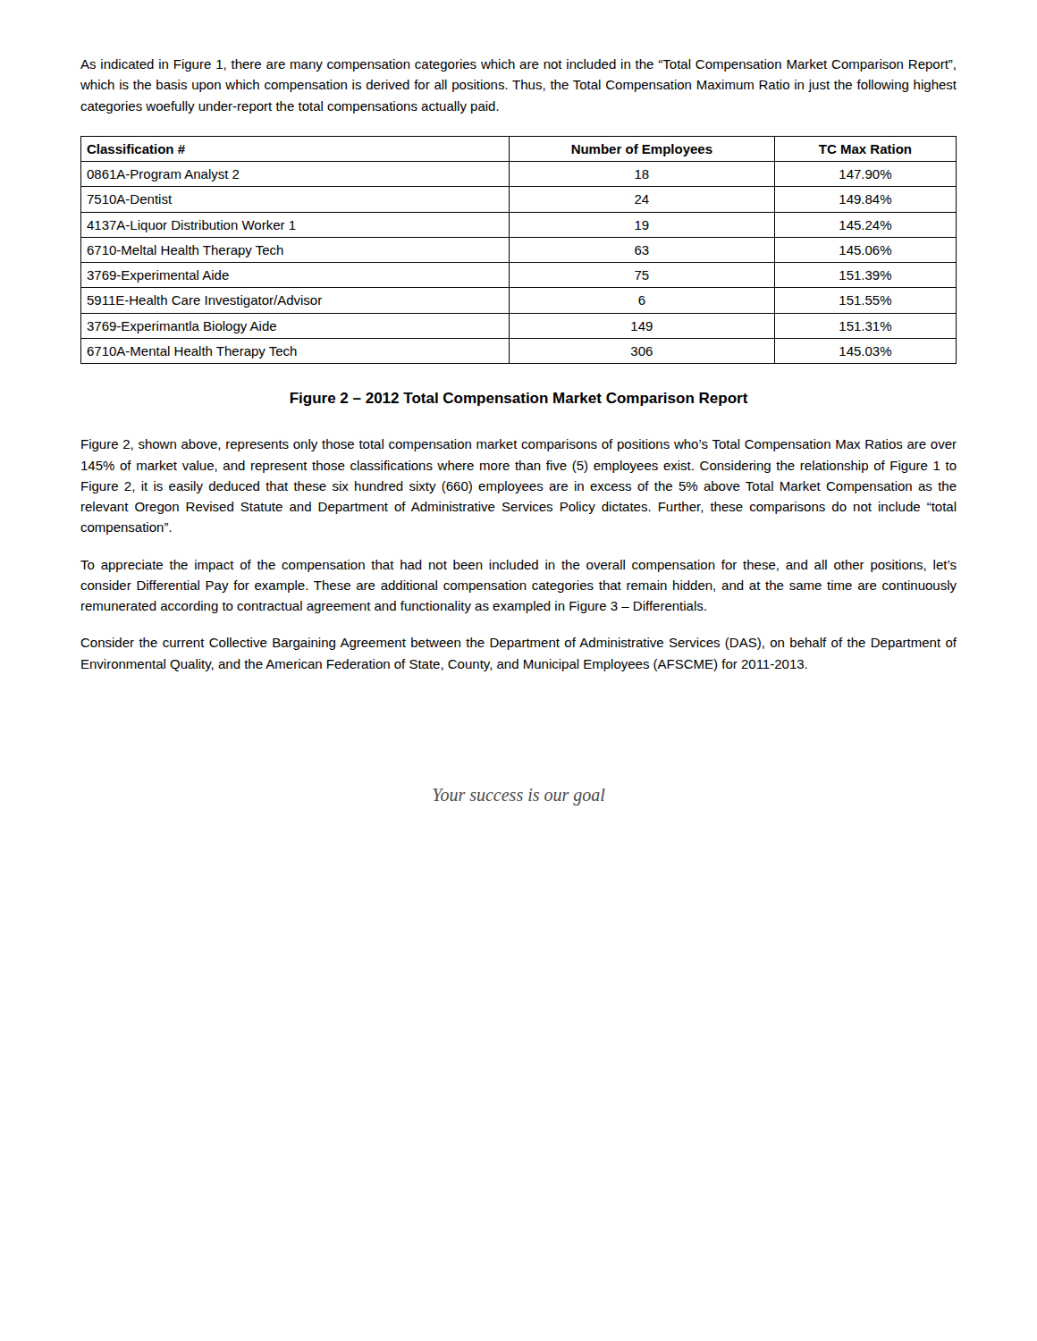As indicated in Figure 1, there are many compensation categories which are not included in the “Total Compensation Market Comparison Report”, which is the basis upon which compensation is derived for all positions. Thus, the Total Compensation Maximum Ratio in just the following highest categories woefully under-report the total compensations actually paid.
| Classification # | Number of Employees | TC Max Ration |
| --- | --- | --- |
| 0861A-Program Analyst 2 | 18 | 147.90% |
| 7510A-Dentist | 24 | 149.84% |
| 4137A-Liquor Distribution Worker 1 | 19 | 145.24% |
| 6710-Meltal Health Therapy Tech | 63 | 145.06% |
| 3769-Experimental Aide | 75 | 151.39% |
| 5911E-Health Care Investigator/Advisor | 6 | 151.55% |
| 3769-Experimantla Biology Aide | 149 | 151.31% |
| 6710A-Mental Health Therapy Tech | 306 | 145.03% |
Figure 2 – 2012 Total Compensation Market Comparison Report
Figure 2, shown above, represents only those total compensation market comparisons of positions who’s Total Compensation Max Ratios are over 145% of market value, and represent those classifications where more than five (5) employees exist. Considering the relationship of Figure 1 to Figure 2, it is easily deduced that these six hundred sixty (660) employees are in excess of the 5% above Total Market Compensation as the relevant Oregon Revised Statute and Department of Administrative Services Policy dictates. Further, these comparisons do not include “total compensation”.
To appreciate the impact of the compensation that had not been included in the overall compensation for these, and all other positions, let’s consider Differential Pay for example. These are additional compensation categories that remain hidden, and at the same time are continuously remunerated according to contractual agreement and functionality as exampled in Figure 3 – Differentials.
Consider the current Collective Bargaining Agreement between the Department of Administrative Services (DAS), on behalf of the Department of Environmental Quality, and the American Federation of State, County, and Municipal Employees (AFSCME) for 2011-2013.
Your success is our goal